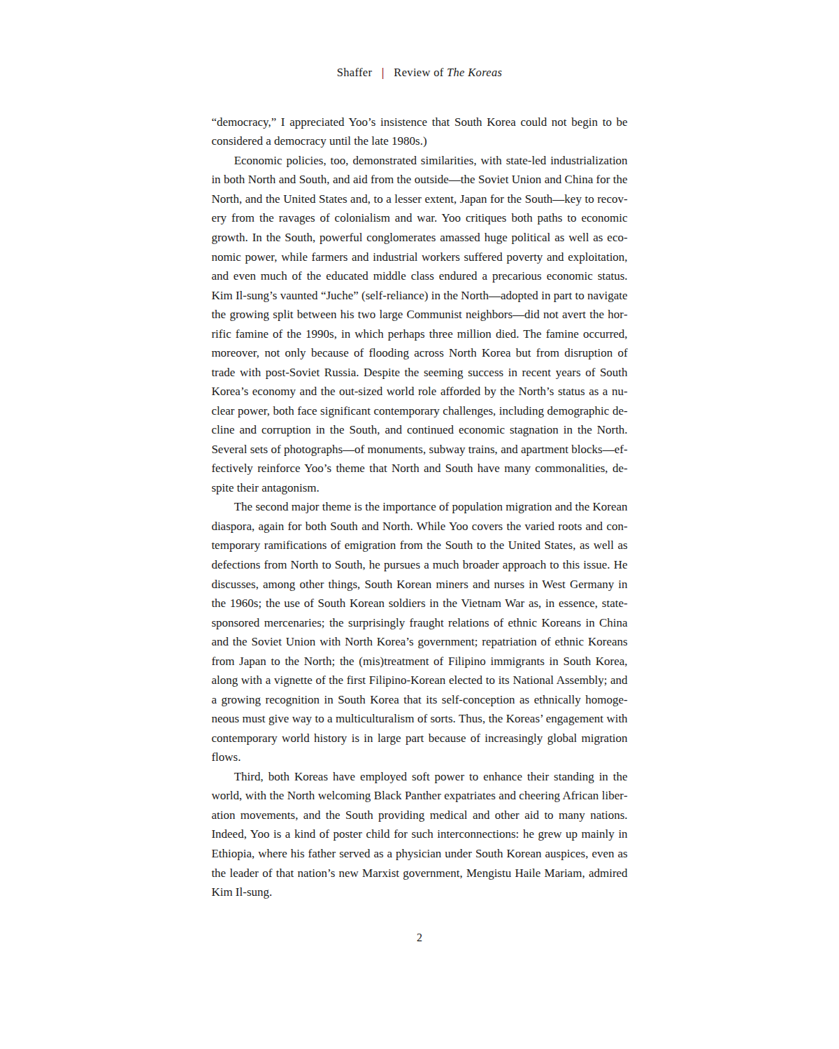Shaffer | Review of The Koreas
“democracy,” I appreciated Yoo’s insistence that South Korea could not begin to be considered a democracy until the late 1980s.)
Economic policies, too, demonstrated similarities, with state-led industrialization in both North and South, and aid from the outside—the Soviet Union and China for the North, and the United States and, to a lesser extent, Japan for the South—key to recovery from the ravages of colonialism and war. Yoo critiques both paths to economic growth. In the South, powerful conglomerates amassed huge political as well as economic power, while farmers and industrial workers suffered poverty and exploitation, and even much of the educated middle class endured a precarious economic status. Kim Il-sung’s vaunted “Juche” (self-reliance) in the North—adopted in part to navigate the growing split between his two large Communist neighbors—did not avert the horrific famine of the 1990s, in which perhaps three million died. The famine occurred, moreover, not only because of flooding across North Korea but from disruption of trade with post-Soviet Russia. Despite the seeming success in recent years of South Korea’s economy and the out-sized world role afforded by the North’s status as a nuclear power, both face significant contemporary challenges, including demographic decline and corruption in the South, and continued economic stagnation in the North. Several sets of photographs—of monuments, subway trains, and apartment blocks—effectively reinforce Yoo’s theme that North and South have many commonalities, despite their antagonism.
The second major theme is the importance of population migration and the Korean diaspora, again for both South and North. While Yoo covers the varied roots and contemporary ramifications of emigration from the South to the United States, as well as defections from North to South, he pursues a much broader approach to this issue. He discusses, among other things, South Korean miners and nurses in West Germany in the 1960s; the use of South Korean soldiers in the Vietnam War as, in essence, state-sponsored mercenaries; the surprisingly fraught relations of ethnic Koreans in China and the Soviet Union with North Korea’s government; repatriation of ethnic Koreans from Japan to the North; the (mis)treatment of Filipino immigrants in South Korea, along with a vignette of the first Filipino-Korean elected to its National Assembly; and a growing recognition in South Korea that its self-conception as ethnically homogeneous must give way to a multiculturalism of sorts. Thus, the Koreas’ engagement with contemporary world history is in large part because of increasingly global migration flows.
Third, both Koreas have employed soft power to enhance their standing in the world, with the North welcoming Black Panther expatriates and cheering African liberation movements, and the South providing medical and other aid to many nations. Indeed, Yoo is a kind of poster child for such interconnections: he grew up mainly in Ethiopia, where his father served as a physician under South Korean auspices, even as the leader of that nation’s new Marxist government, Mengistu Haile Mariam, admired Kim Il-sung.
2